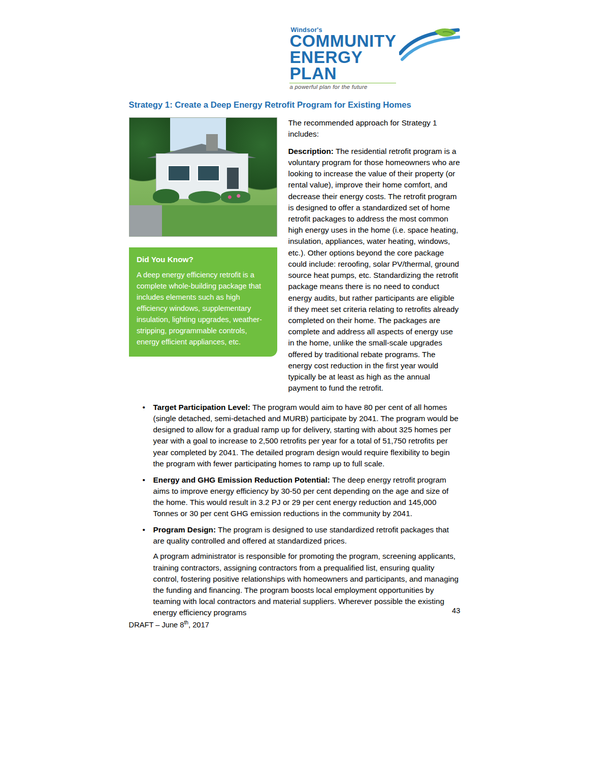Windsor's
COMMUNITY
ENERGY
PLAN
a powerful plan for the future
Strategy 1: Create a Deep Energy Retrofit Program for Existing Homes
Did You Know?
A deep energy efficiency retrofit is a complete whole-building package that includes elements such as high efficiency windows, supplementary insulation, lighting upgrades, weather-stripping, programmable controls, energy efficient appliances, etc.
The recommended approach for Strategy 1 includes:
Description: The residential retrofit program is a voluntary program for those homeowners who are looking to increase the value of their property (or rental value), improve their home comfort, and decrease their energy costs. The retrofit program is designed to offer a standardized set of home retrofit packages to address the most common high energy uses in the home (i.e. space heating, insulation, appliances, water heating, windows, etc.). Other options beyond the core package could include: reroofing, solar PV/thermal, ground source heat pumps, etc. Standardizing the retrofit package means there is no need to conduct energy audits, but rather participants are eligible if they meet set criteria relating to retrofits already completed on their home. The packages are complete and address all aspects of energy use in the home, unlike the small-scale upgrades offered by traditional rebate programs. The energy cost reduction in the first year would typically be at least as high as the annual payment to fund the retrofit.
Target Participation Level: The program would aim to have 80 per cent of all homes (single detached, semi-detached and MURB) participate by 2041. The program would be designed to allow for a gradual ramp up for delivery, starting with about 325 homes per year with a goal to increase to 2,500 retrofits per year for a total of 51,750 retrofits per year completed by 2041. The detailed program design would require flexibility to begin the program with fewer participating homes to ramp up to full scale.
Energy and GHG Emission Reduction Potential: The deep energy retrofit program aims to improve energy efficiency by 30-50 per cent depending on the age and size of the home. This would result in 3.2 PJ or 29 per cent energy reduction and 145,000 Tonnes or 30 per cent GHG emission reductions in the community by 2041.
Program Design: The program is designed to use standardized retrofit packages that are quality controlled and offered at standardized prices.
A program administrator is responsible for promoting the program, screening applicants, training contractors, assigning contractors from a prequalified list, ensuring quality control, fostering positive relationships with homeowners and participants, and managing the funding and financing. The program boosts local employment opportunities by teaming with local contractors and material suppliers. Wherever possible the existing energy efficiency programs
43
DRAFT – June 8th, 2017